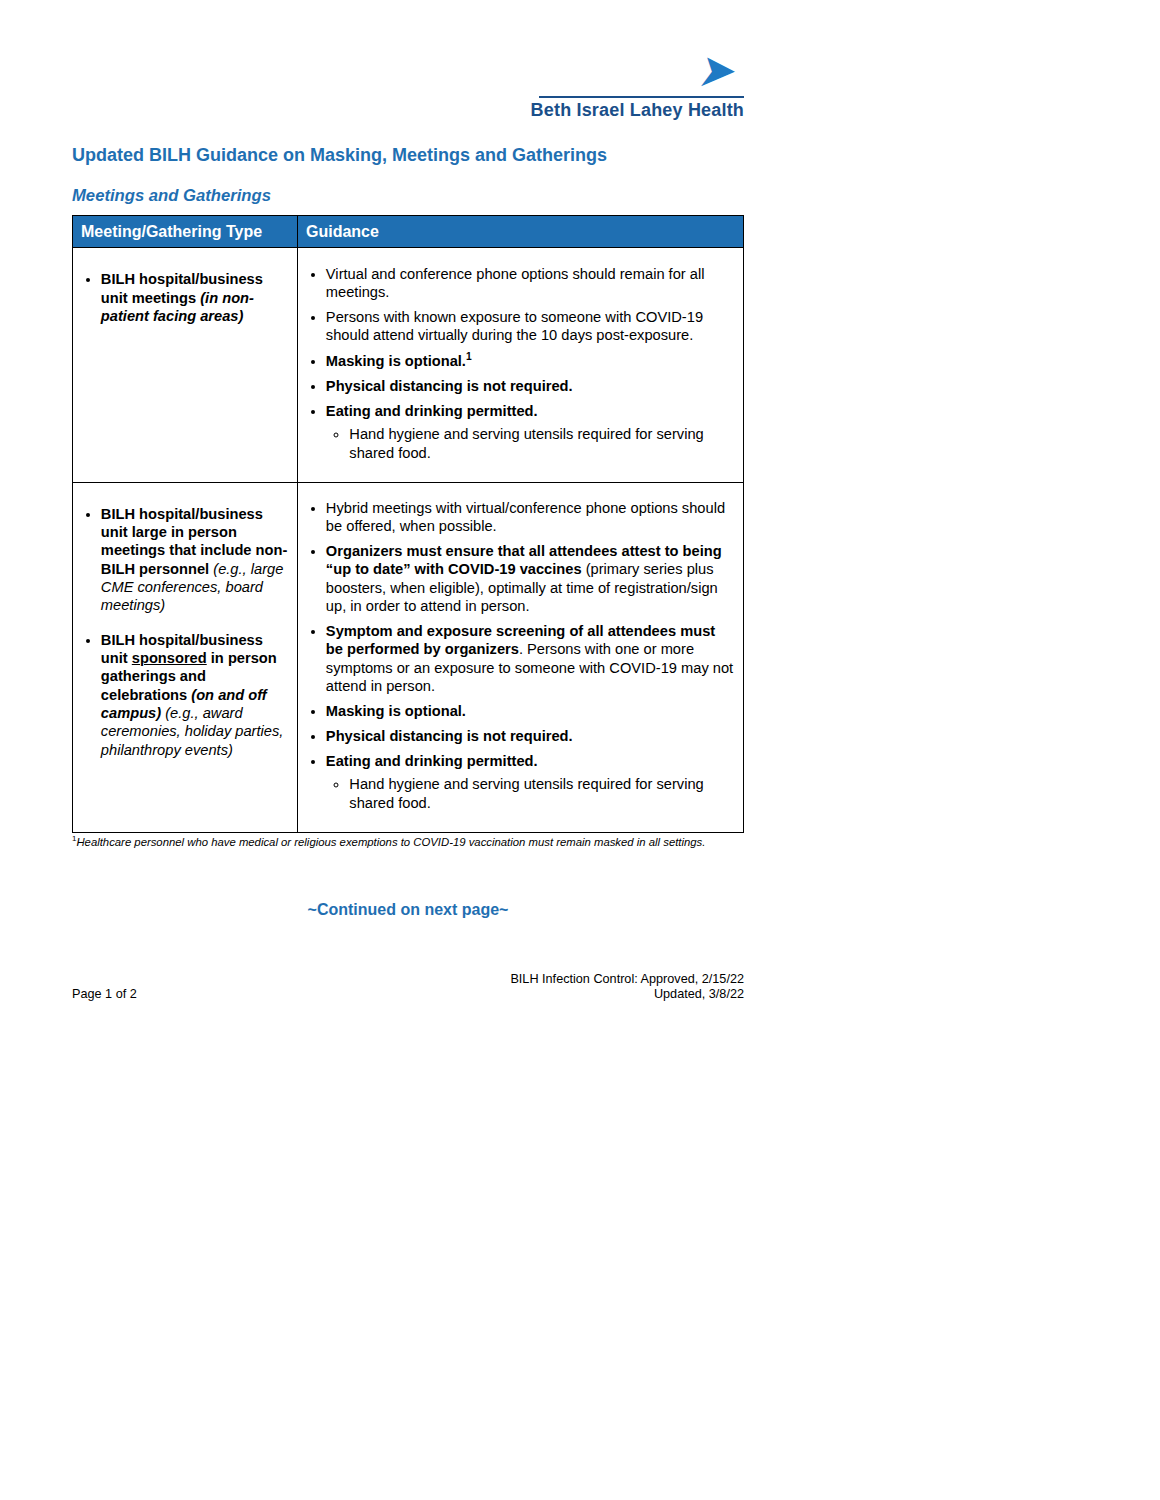➤
Beth Israel Lahey Health
Updated BILH Guidance on Masking, Meetings and Gatherings
Meetings and Gatherings
| Meeting/Gathering Type | Guidance |
| --- | --- |
| BILH hospital/business unit meetings (in non-patient facing areas) | Virtual and conference phone options should remain for all meetings. Persons with known exposure to someone with COVID-19 should attend virtually during the 10 days post-exposure. Masking is optional. 1 Physical distancing is not required. Eating and drinking permitted. Hand hygiene and serving utensils required for serving shared food. |
| BILH hospital/business unit large in person meetings that include non-BILH personnel (e.g., large CME conferences, board meetings) BILH hospital/business unit sponsored in person gatherings and celebrations (on and off campus) (e.g., award ceremonies, holiday parties, philanthropy events) | Hybrid meetings with virtual/conference phone options should be offered, when possible. Organizers must ensure that all attendees attest to being “up to date” with COVID-19 vaccines (primary series plus boosters, when eligible), optimally at time of registration/sign up, in order to attend in person. Symptom and exposure screening of all attendees must be performed by organizers . Persons with one or more symptoms or an exposure to someone with COVID-19 may not attend in person. Masking is optional. Physical distancing is not required. Eating and drinking permitted. Hand hygiene and serving utensils required for serving shared food. |
1Healthcare personnel who have medical or religious exemptions to COVID-19 vaccination must remain masked in all settings.
~Continued on next page~
Page 1 of 2
BILH Infection Control: Approved, 2/15/22
Updated, 3/8/22